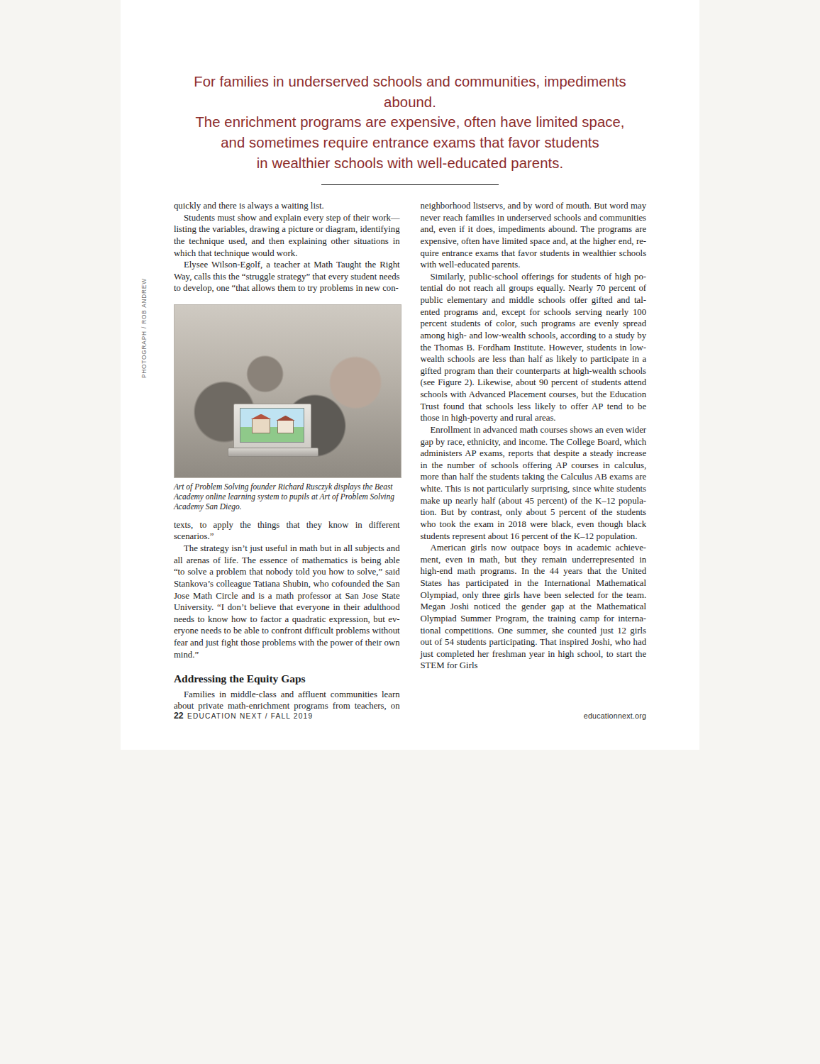For families in underserved schools and communities, impediments abound.
The enrichment programs are expensive, often have limited space,
and sometimes require entrance exams that favor students
in wealthier schools with well-educated parents.
quickly and there is always a waiting list.
Students must show and explain every step of their work—listing the variables, drawing a picture or diagram, identifying the technique used, and then explaining other situations in which that technique would work.
Elysee Wilson-Egolf, a teacher at Math Taught the Right Way, calls this the “struggle strategy” that every student needs to develop, one “that allows them to try problems in new con-
Art of Problem Solving founder Richard Rusczyk displays the Beast Academy online learning system to pupils at Art of Problem Solving Academy San Diego.
texts, to apply the things that they know in different scenarios.”
The strategy isn’t just useful in math but in all subjects and all arenas of life. The essence of mathematics is being able “to solve a problem that nobody told you how to solve,” said Stankova’s colleague Tatiana Shubin, who cofounded the San Jose Math Circle and is a math professor at San Jose State University. “I don’t believe that everyone in their adulthood needs to know how to factor a quadratic expression, but everyone needs to be able to confront difficult problems without fear and just fight those problems with the power of their own mind.”
Addressing the Equity Gaps
Families in middle-class and affluent communities learn about private math-enrichment programs from teachers, on neighborhood listservs, and by word of mouth. But word may never reach families in underserved schools and communities and, even if it does, impediments abound. The programs are expensive, often have limited space and, at the higher end, require entrance exams that favor students in wealthier schools with well-educated parents.
Similarly, public-school offerings for students of high potential do not reach all groups equally. Nearly 70 percent of public elementary and middle schools offer gifted and talented programs and, except for schools serving nearly 100 percent students of color, such programs are evenly spread among high- and low-wealth schools, according to a study by the Thomas B. Fordham Institute. However, students in low-wealth schools are less than half as likely to participate in a gifted program than their counterparts at high-wealth schools (see Figure 2). Likewise, about 90 percent of students attend schools with Advanced Placement courses, but the Education Trust found that schools less likely to offer AP tend to be those in high-poverty and rural areas.
Enrollment in advanced math courses shows an even wider gap by race, ethnicity, and income. The College Board, which administers AP exams, reports that despite a steady increase in the number of schools offering AP courses in calculus, more than half the students taking the Calculus AB exams are white. This is not particularly surprising, since white students make up nearly half (about 45 percent) of the K–12 population. But by contrast, only about 5 percent of the students who took the exam in 2018 were black, even though black students represent about 16 percent of the K–12 population.
American girls now outpace boys in academic achievement, even in math, but they remain underrepresented in high-end math programs. In the 44 years that the United States has participated in the International Mathematical Olympiad, only three girls have been selected for the team. Megan Joshi noticed the gender gap at the Mathematical Olympiad Summer Program, the training camp for international competitions. One summer, she counted just 12 girls out of 54 students participating. That inspired Joshi, who had just completed her freshman year in high school, to start the STEM for Girls
PHOTOGRAPH / ROB ANDREW
22 EDUCATION NEXT / FALL 2019
educationnext.org